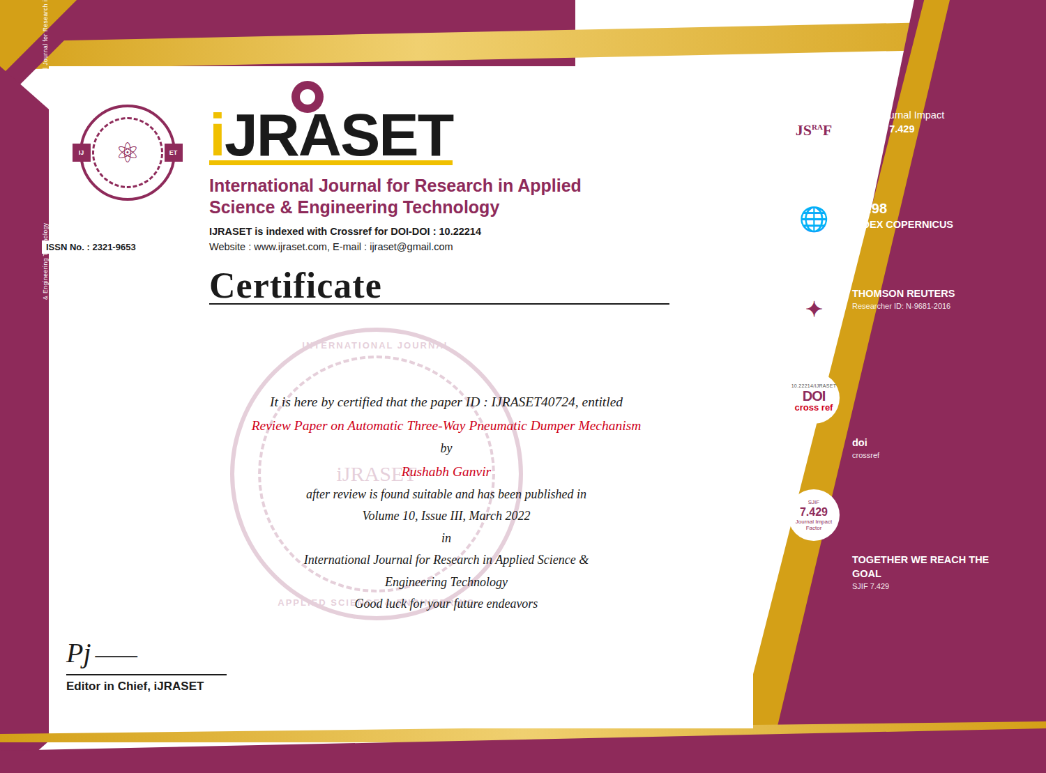International Journal for Research in Applied Science
& Engineering Technology
IJ ET
⚛
ISSN No. : 2321-9653
i JRASET
International Journal for Research in Applied
Science & Engineering Technology
IJRASET is indexed with Crossref for DOI-DOI : 10.22214
Website : www.ijraset.com, E-mail : ijraset@gmail.com
Certificate
INTERNATIONAL JOURNAL
iJRASET
APPLIED SCIENCE & ENGINEERING
It is here by certified that the paper ID : IJRASET40724, entitled
Review Paper on Automatic Three-Way Pneumatic Dumper Mechanism
by
Rushabh Ganvir
after review is found suitable and has been published in
Volume 10, Issue III, March 2022
in
International Journal for Research in Applied Science &
Engineering Technology
Good luck for your future endeavors
Pj ——
Editor in Chief, iJRASET
JSRAF
ISRA Journal Impact
Factor: 7.429
🌐
45.98 INDEX COPERNICUS
✦
THOMSON REUTERS Researcher ID: N-9681-2016
10.22214/IJRASET DOI cross ref
doi
crossref
SJIF 7.429 Journal Impact Factor
TOGETHER WE REACH THE GOAL SJIF 7.429